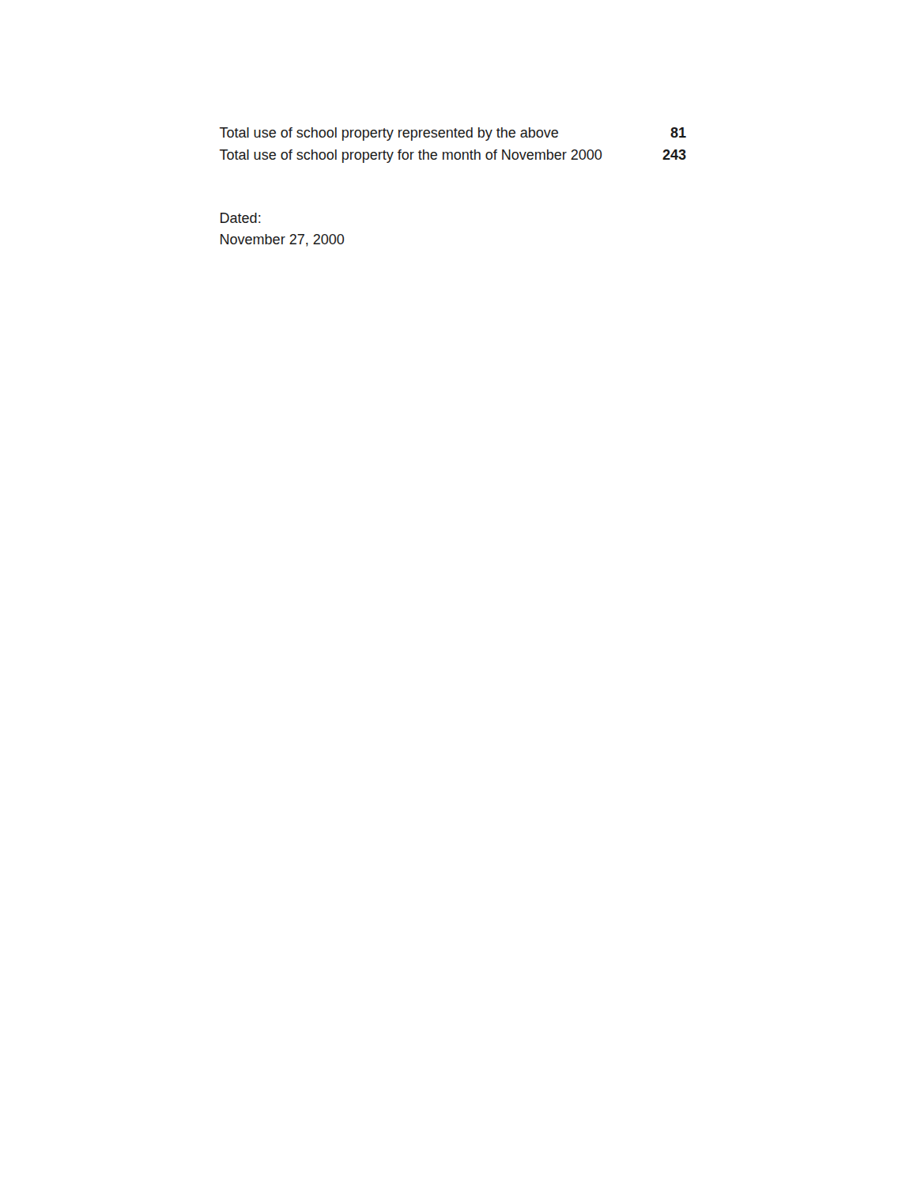| Total use of school property represented by the above | 81 |
| Total use of school property for the month of November 2000 | 243 |
Dated:
November 27, 2000